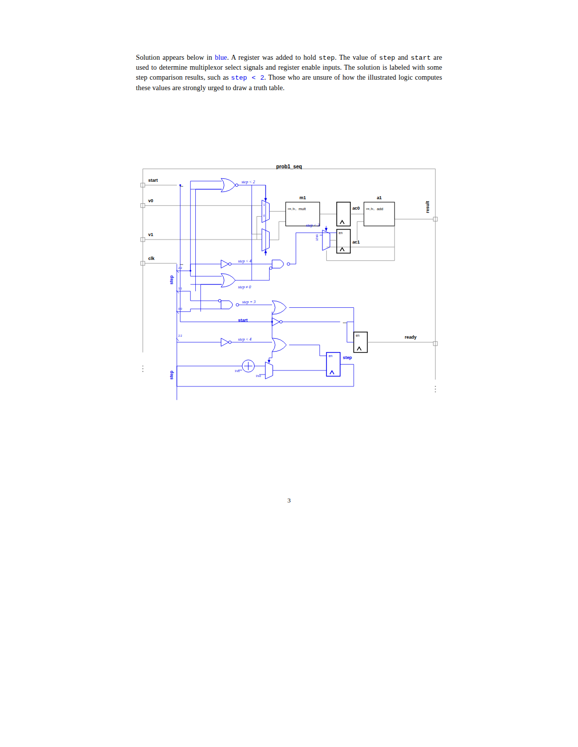Solution appears below in blue. A register was added to hold step. The value of step and start are used to determine multiplexor select signals and register enable inputs. The solution is labeled with some step comparison results, such as step < 2. Those who are unsure of how the illustrated logic computes these values are strongly urged to draw a truth table.
prob1_seq start ... v0 v1 clk ... result ready 1 0 m1 cw_fp_ mult ac0 a1 cw_fp_ add en ac1 32'd0 step < 3 step 2:2 1:1 0:0 step < 2 step < 4 step ≠ 0 step = 3 start ... en step < 4 2:2 3'd1 step 3'b0 en step
3